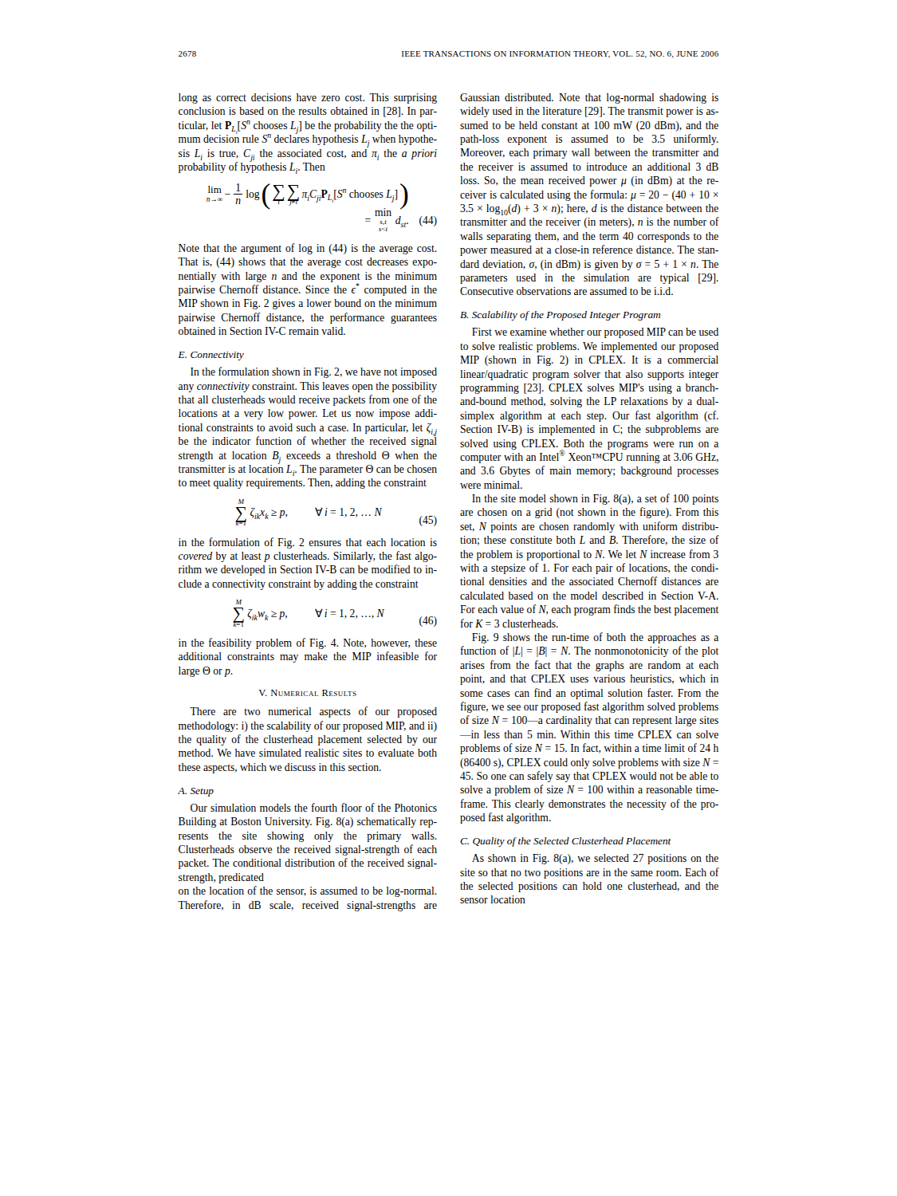2678 IEEE Transactions on Information Theory, Vol. 52, No. 6, June 2006
long as correct decisions have zero cost. This surprising conclusion is based on the results obtained in [28]. In particular, let PLi[Sn chooses Lj] be the probability the the optimum decision rule Sn declares hypothesis Lj when hypothesis Li is true, Cji the associated cost, and πi the a priori probability of hypothesis Li. Then
lim n→∞ − 1 n log ( ∑i ∑j≠i πiCji PLi[Sn chooses Lj] )
= min s,t s<t dst. (44)
Note that the argument of log in (44) is the average cost. That is, (44) shows that the average cost decreases exponentially with large n and the exponent is the minimum pairwise Chernoff distance. Since the ϵ* computed in the MIP shown in Fig. 2 gives a lower bound on the minimum pairwise Chernoff distance, the performance guarantees obtained in Section IV-C remain valid.
E. Connectivity
In the formulation shown in Fig. 2, we have not imposed any connectivity constraint. This leaves open the possibility that all clusterheads would receive packets from one of the locations at a very low power. Let us now impose additional constraints to avoid such a case. In particular, let ζi,j be the indicator function of whether the received signal strength at location Bj exceeds a threshold Θ when the transmitter is at location Li. The parameter Θ can be chosen to meet quality requirements. Then, adding the constraint
M∑k=1 ζikxk ≥ p, ∀ i = 1, 2, … N
(45)
in the formulation of Fig. 2 ensures that each location is covered by at least p clusterheads. Similarly, the fast algorithm we developed in Section IV-B can be modified to include a connectivity constraint by adding the constraint
M∑k=1 ζikwk ≥ p, ∀ i = 1, 2, …, N
(46)
in the feasibility problem of Fig. 4. Note, however, these additional constraints may make the MIP infeasible for large Θ or p.
V. Numerical Results
There are two numerical aspects of our proposed methodology: i) the scalability of our proposed MIP, and ii) the quality of the clusterhead placement selected by our method. We have simulated realistic sites to evaluate both these aspects, which we discuss in this section.
A. Setup
Our simulation models the fourth floor of the Photonics Building at Boston University. Fig. 8(a) schematically represents the site showing only the primary walls. Clusterheads observe the received signal-strength of each packet. The conditional distribution of the received signal-strength, predicated
on the location of the sensor, is assumed to be log-normal. Therefore, in dB scale, received signal-strengths are Gaussian distributed. Note that log-normal shadowing is widely used in the literature [29]. The transmit power is assumed to be held constant at 100 mW (20 dBm), and the path-loss exponent is assumed to be 3.5 uniformly. Moreover, each primary wall between the transmitter and the receiver is assumed to introduce an additional 3 dB loss. So, the mean received power μ (in dBm) at the receiver is calculated using the formula: μ = 20 − (40 + 10 × 3.5 × log10(d) + 3 × n); here, d is the distance between the transmitter and the receiver (in meters), n is the number of walls separating them, and the term 40 corresponds to the power measured at a close-in reference distance. The standard deviation, σ, (in dBm) is given by σ = 5 + 1 × n. The parameters used in the simulation are typical [29]. Consecutive observations are assumed to be i.i.d.
B. Scalability of the Proposed Integer Program
First we examine whether our proposed MIP can be used to solve realistic problems. We implemented our proposed MIP (shown in Fig. 2) in CPLEX. It is a commercial linear/quadratic program solver that also supports integer programming [23]. CPLEX solves MIP's using a branch-and-bound method, solving the LP relaxations by a dual-simplex algorithm at each step. Our fast algorithm (cf. Section IV-B) is implemented in C; the subproblems are solved using CPLEX. Both the programs were run on a computer with an Intel® Xeon™CPU running at 3.06 GHz, and 3.6 Gbytes of main memory; background processes were minimal.
In the site model shown in Fig. 8(a), a set of 100 points are chosen on a grid (not shown in the figure). From this set, N points are chosen randomly with uniform distribution; these constitute both L and B. Therefore, the size of the problem is proportional to N. We let N increase from 3 with a stepsize of 1. For each pair of locations, the conditional densities and the associated Chernoff distances are calculated based on the model described in Section V-A. For each value of N, each program finds the best placement for K = 3 clusterheads.
Fig. 9 shows the run-time of both the approaches as a function of |L| = |B| = N. The nonmonotonicity of the plot arises from the fact that the graphs are random at each point, and that CPLEX uses various heuristics, which in some cases can find an optimal solution faster. From the figure, we see our proposed fast algorithm solved problems of size N = 100—a cardinality that can represent large sites—in less than 5 min. Within this time CPLEX can solve problems of size N = 15. In fact, within a time limit of 24 h (86400 s), CPLEX could only solve problems with size N = 45. So one can safely say that CPLEX would not be able to solve a problem of size N = 100 within a reasonable time-frame. This clearly demonstrates the necessity of the proposed fast algorithm.
C. Quality of the Selected Clusterhead Placement
As shown in Fig. 8(a), we selected 27 positions on the site so that no two positions are in the same room. Each of the selected positions can hold one clusterhead, and the sensor location